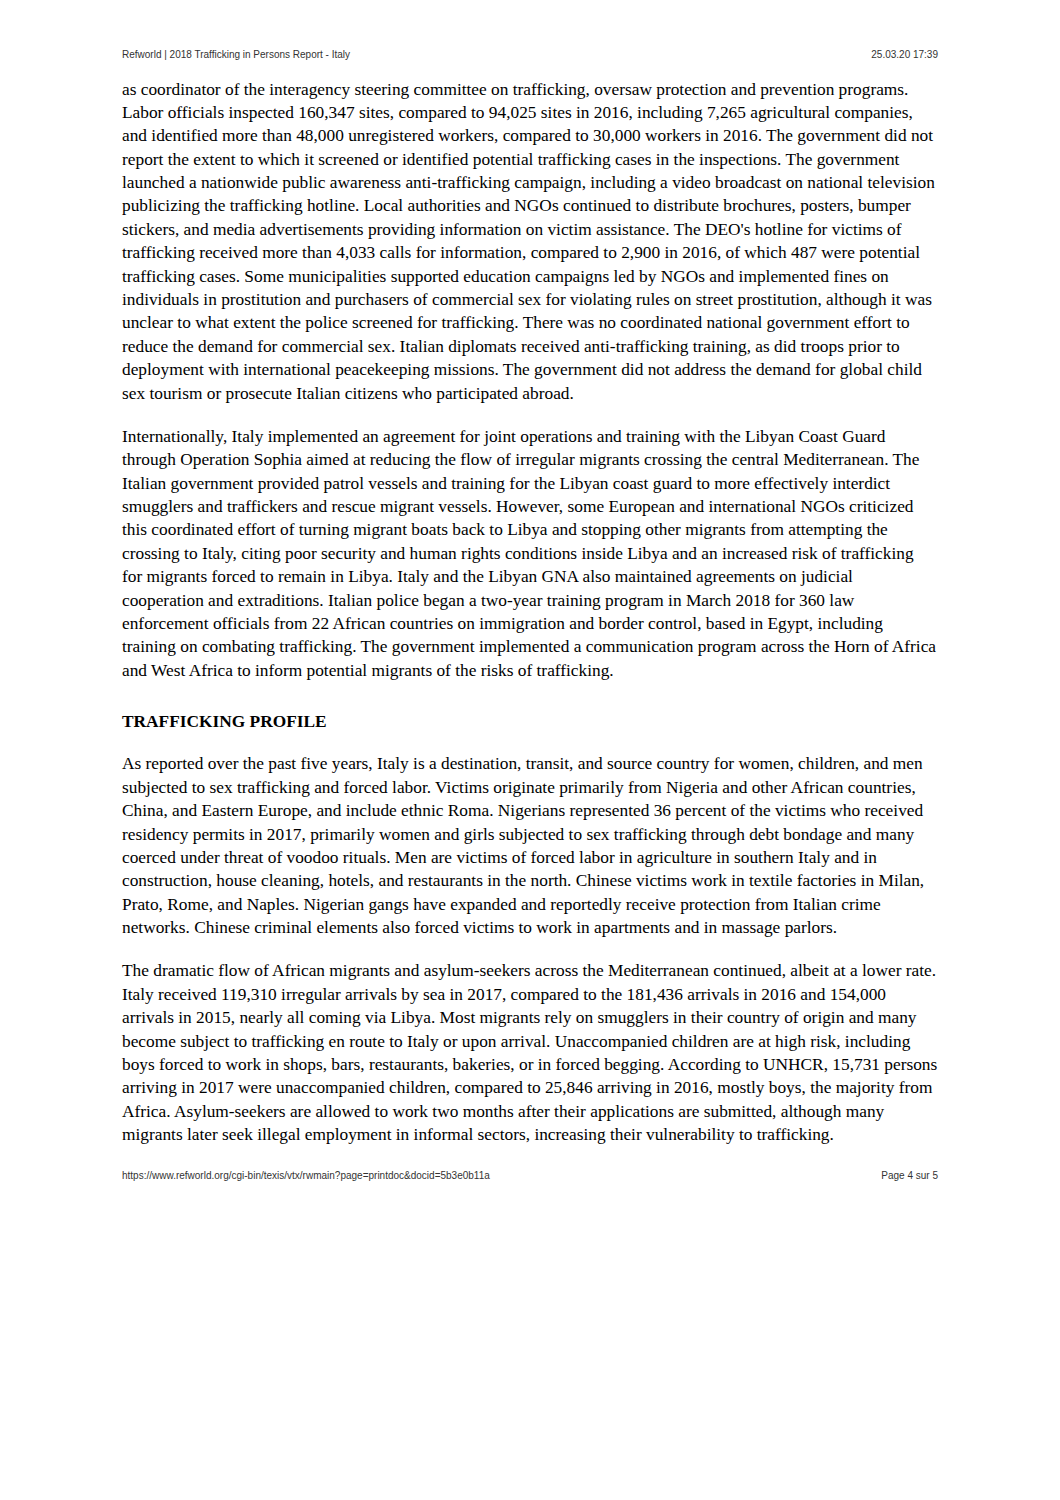Refworld | 2018 Trafficking in Persons Report - Italy 25.03.20 17:39
as coordinator of the interagency steering committee on trafficking, oversaw protection and prevention programs. Labor officials inspected 160,347 sites, compared to 94,025 sites in 2016, including 7,265 agricultural companies, and identified more than 48,000 unregistered workers, compared to 30,000 workers in 2016. The government did not report the extent to which it screened or identified potential trafficking cases in the inspections. The government launched a nationwide public awareness anti-trafficking campaign, including a video broadcast on national television publicizing the trafficking hotline. Local authorities and NGOs continued to distribute brochures, posters, bumper stickers, and media advertisements providing information on victim assistance. The DEO's hotline for victims of trafficking received more than 4,033 calls for information, compared to 2,900 in 2016, of which 487 were potential trafficking cases. Some municipalities supported education campaigns led by NGOs and implemented fines on individuals in prostitution and purchasers of commercial sex for violating rules on street prostitution, although it was unclear to what extent the police screened for trafficking. There was no coordinated national government effort to reduce the demand for commercial sex. Italian diplomats received anti-trafficking training, as did troops prior to deployment with international peacekeeping missions. The government did not address the demand for global child sex tourism or prosecute Italian citizens who participated abroad.
Internationally, Italy implemented an agreement for joint operations and training with the Libyan Coast Guard through Operation Sophia aimed at reducing the flow of irregular migrants crossing the central Mediterranean. The Italian government provided patrol vessels and training for the Libyan coast guard to more effectively interdict smugglers and traffickers and rescue migrant vessels. However, some European and international NGOs criticized this coordinated effort of turning migrant boats back to Libya and stopping other migrants from attempting the crossing to Italy, citing poor security and human rights conditions inside Libya and an increased risk of trafficking for migrants forced to remain in Libya. Italy and the Libyan GNA also maintained agreements on judicial cooperation and extraditions. Italian police began a two-year training program in March 2018 for 360 law enforcement officials from 22 African countries on immigration and border control, based in Egypt, including training on combating trafficking. The government implemented a communication program across the Horn of Africa and West Africa to inform potential migrants of the risks of trafficking.
TRAFFICKING PROFILE
As reported over the past five years, Italy is a destination, transit, and source country for women, children, and men subjected to sex trafficking and forced labor. Victims originate primarily from Nigeria and other African countries, China, and Eastern Europe, and include ethnic Roma. Nigerians represented 36 percent of the victims who received residency permits in 2017, primarily women and girls subjected to sex trafficking through debt bondage and many coerced under threat of voodoo rituals. Men are victims of forced labor in agriculture in southern Italy and in construction, house cleaning, hotels, and restaurants in the north. Chinese victims work in textile factories in Milan, Prato, Rome, and Naples. Nigerian gangs have expanded and reportedly receive protection from Italian crime networks. Chinese criminal elements also forced victims to work in apartments and in massage parlors.
The dramatic flow of African migrants and asylum-seekers across the Mediterranean continued, albeit at a lower rate. Italy received 119,310 irregular arrivals by sea in 2017, compared to the 181,436 arrivals in 2016 and 154,000 arrivals in 2015, nearly all coming via Libya. Most migrants rely on smugglers in their country of origin and many become subject to trafficking en route to Italy or upon arrival. Unaccompanied children are at high risk, including boys forced to work in shops, bars, restaurants, bakeries, or in forced begging. According to UNHCR, 15,731 persons arriving in 2017 were unaccompanied children, compared to 25,846 arriving in 2016, mostly boys, the majority from Africa. Asylum-seekers are allowed to work two months after their applications are submitted, although many migrants later seek illegal employment in informal sectors, increasing their vulnerability to trafficking.
https://www.refworld.org/cgi-bin/texis/vtx/rwmain?page=printdoc&docid=5b3e0b11a Page 4 sur 5